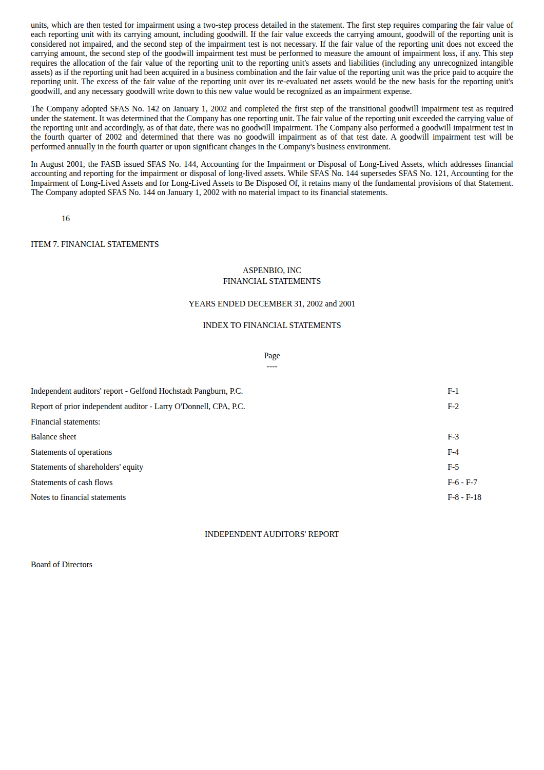units, which are then tested for impairment using a two-step process detailed in the statement. The first step requires comparing the fair value of each reporting unit with its carrying amount, including goodwill. If the fair value exceeds the carrying amount, goodwill of the reporting unit is considered not impaired, and the second step of the impairment test is not necessary. If the fair value of the reporting unit does not exceed the carrying amount, the second step of the goodwill impairment test must be performed to measure the amount of impairment loss, if any. This step requires the allocation of the fair value of the reporting unit to the reporting unit's assets and liabilities (including any unrecognized intangible assets) as if the reporting unit had been acquired in a business combination and the fair value of the reporting unit was the price paid to acquire the reporting unit. The excess of the fair value of the reporting unit over its re-evaluated net assets would be the new basis for the reporting unit's goodwill, and any necessary goodwill write down to this new value would be recognized as an impairment expense.
The Company adopted SFAS No. 142 on January 1, 2002 and completed the first step of the transitional goodwill impairment test as required under the statement. It was determined that the Company has one reporting unit. The fair value of the reporting unit exceeded the carrying value of the reporting unit and accordingly, as of that date, there was no goodwill impairment. The Company also performed a goodwill impairment test in the fourth quarter of 2002 and determined that there was no goodwill impairment as of that test date. A goodwill impairment test will be performed annually in the fourth quarter or upon significant changes in the Company's business environment.
In August 2001, the FASB issued SFAS No. 144, Accounting for the Impairment or Disposal of Long-Lived Assets, which addresses financial accounting and reporting for the impairment or disposal of long-lived assets. While SFAS No. 144 supersedes SFAS No. 121, Accounting for the Impairment of Long-Lived Assets and for Long-Lived Assets to Be Disposed Of, it retains many of the fundamental provisions of that Statement. The Company adopted SFAS No. 144 on January 1, 2002 with no material impact to its financial statements.
16
ITEM 7. FINANCIAL STATEMENTS
ASPENBIO, INC
FINANCIAL STATEMENTS
YEARS ENDED DECEMBER 31, 2002 and 2001
INDEX TO FINANCIAL STATEMENTS
Page
----
| Independent auditors' report - Gelfond Hochstadt Pangburn, P.C. | F-1 |
| Report of prior independent auditor - Larry O'Donnell, CPA, P.C. | F-2 |
| Financial statements: | |
| Balance sheet | F-3 |
| Statements of operations | F-4 |
| Statements of shareholders' equity | F-5 |
| Statements of cash flows | F-6 - F-7 |
| Notes to financial statements | F-8 - F-18 |
INDEPENDENT AUDITORS' REPORT
Board of Directors